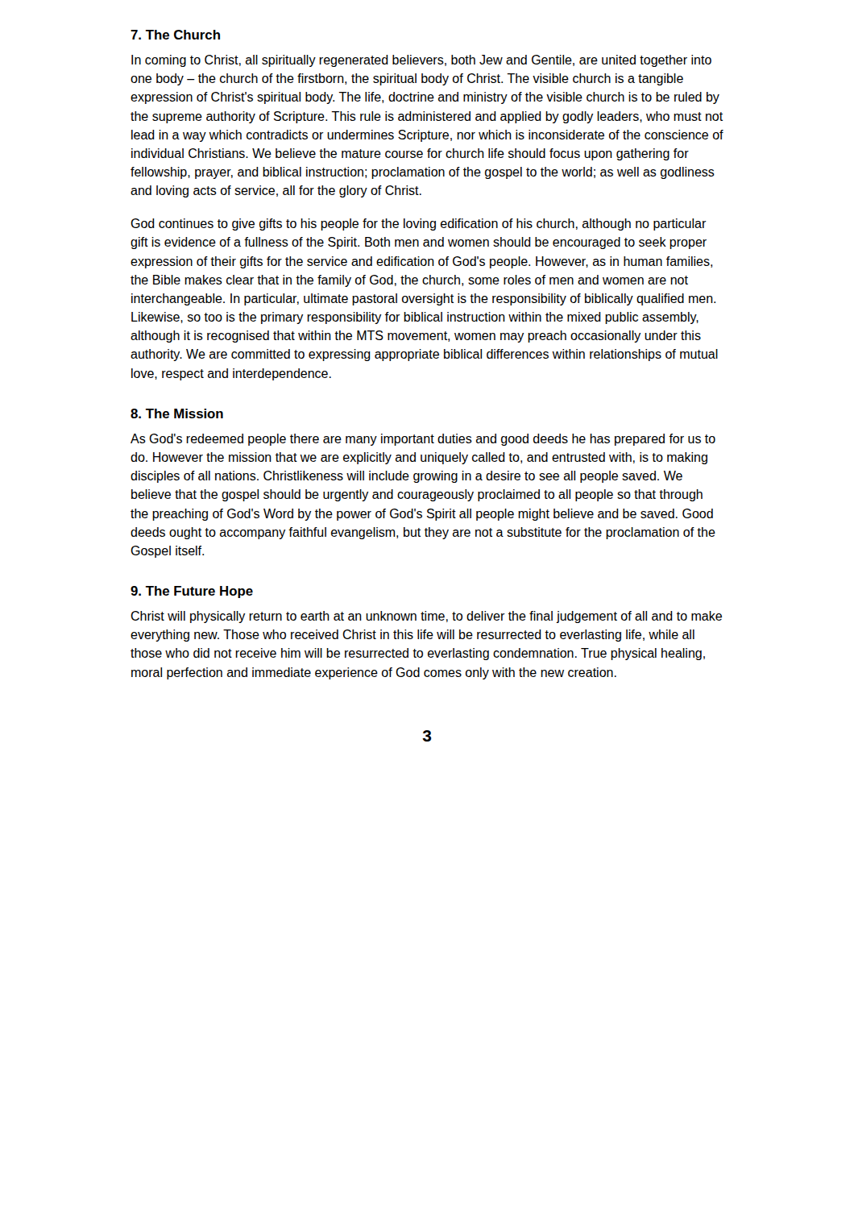7. The Church
In coming to Christ, all spiritually regenerated believers, both Jew and Gentile, are united together into one body – the church of the firstborn, the spiritual body of Christ. The visible church is a tangible expression of Christ's spiritual body. The life, doctrine and ministry of the visible church is to be ruled by the supreme authority of Scripture. This rule is administered and applied by godly leaders, who must not lead in a way which contradicts or undermines Scripture, nor which is inconsiderate of the conscience of individual Christians. We believe the mature course for church life should focus upon gathering for fellowship, prayer, and biblical instruction; proclamation of the gospel to the world; as well as godliness and loving acts of service, all for the glory of Christ.
God continues to give gifts to his people for the loving edification of his church, although no particular gift is evidence of a fullness of the Spirit. Both men and women should be encouraged to seek proper expression of their gifts for the service and edification of God's people. However, as in human families, the Bible makes clear that in the family of God, the church, some roles of men and women are not interchangeable. In particular, ultimate pastoral oversight is the responsibility of biblically qualified men. Likewise, so too is the primary responsibility for biblical instruction within the mixed public assembly, although it is recognised that within the MTS movement, women may preach occasionally under this authority. We are committed to expressing appropriate biblical differences within relationships of mutual love, respect and interdependence.
8. The Mission
As God's redeemed people there are many important duties and good deeds he has prepared for us to do. However the mission that we are explicitly and uniquely called to, and entrusted with, is to making disciples of all nations. Christlikeness will include growing in a desire to see all people saved. We believe that the gospel should be urgently and courageously proclaimed to all people so that through the preaching of God's Word by the power of God's Spirit all people might believe and be saved. Good deeds ought to accompany faithful evangelism, but they are not a substitute for the proclamation of the Gospel itself.
9. The Future Hope
Christ will physically return to earth at an unknown time, to deliver the final judgement of all and to make everything new. Those who received Christ in this life will be resurrected to everlasting life, while all those who did not receive him will be resurrected to everlasting condemnation. True physical healing, moral perfection and immediate experience of God comes only with the new creation.
3